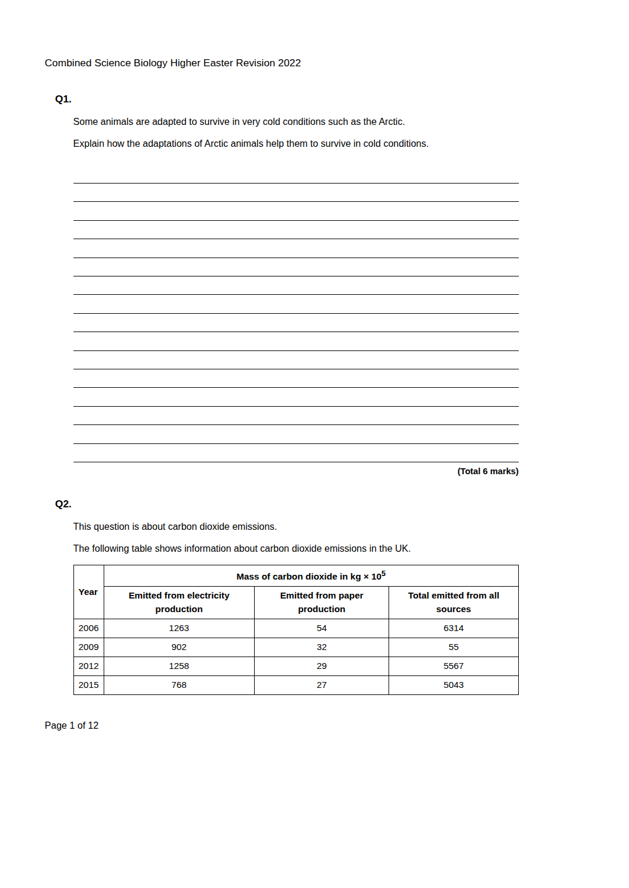Combined Science Biology Higher Easter Revision 2022
Q1.
Some animals are adapted to survive in very cold conditions such as the Arctic.
Explain how the adaptations of Arctic animals help them to survive in cold conditions.
(Total 6 marks)
Q2.
This question is about carbon dioxide emissions.
The following table shows information about carbon dioxide emissions in the UK.
| Year | Mass of carbon dioxide in kg × 10 5 |
| --- | --- |
| Emitted from electricity production | Emitted from paper production | Total emitted from all sources |
| 2006 | 1263 | 54 | 6314 |
| 2009 | 902 | 32 | 55 |
| 2012 | 1258 | 29 | 5567 |
| 2015 | 768 | 27 | 5043 |
Page 1 of 12